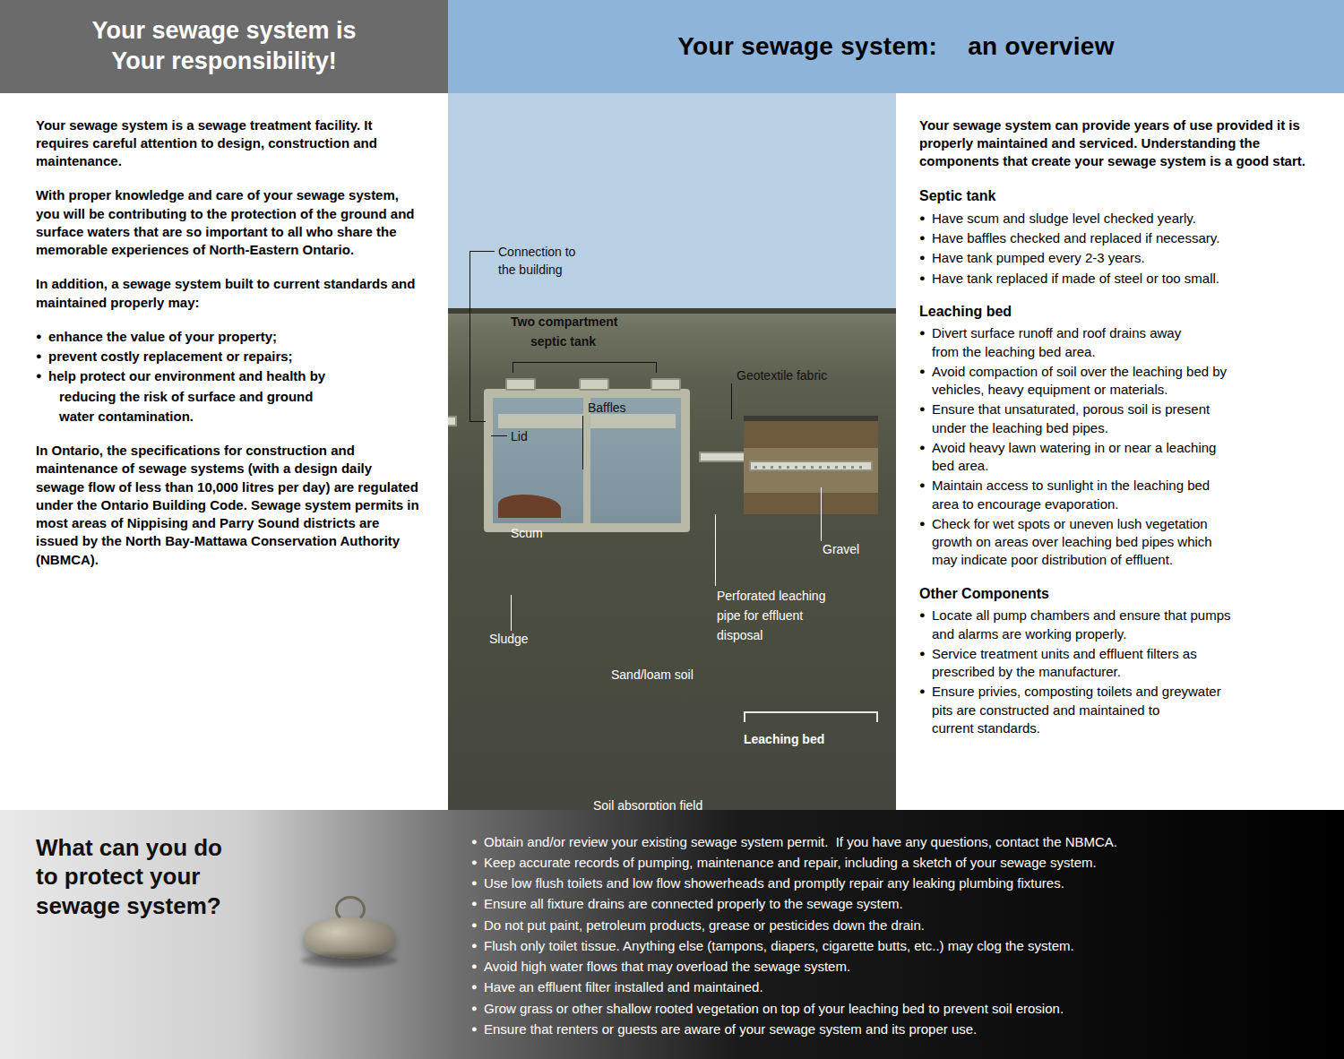Your sewage system is
Your responsibility!
Your sewage system: an overview
Your sewage system is a sewage treatment facility. It requires careful attention to design, construction and maintenance.
With proper knowledge and care of your sewage system, you will be contributing to the protection of the ground and surface waters that are so important to all who share the memorable experiences of North-Eastern Ontario.
In addition, a sewage system built to current standards and maintained properly may:
enhance the value of your property;
prevent costly replacement or repairs;
help protect our environment and health by
reducing the risk of surface and ground
water contamination.
In Ontario, the specifications for construction and maintenance of sewage systems (with a design daily sewage flow of less than 10,000 litres per day) are regulated under the Ontario Building Code. Sewage system permits in most areas of Nippising and Parry Sound districts are issued by the North Bay-Mattawa Conservation Authority (NBMCA).
Connection to the building Two compartment septic tank Baffles Lid Scum Sludge Geotextile fabric Gravel Perforated leaching pipe for effluent disposal Sand/loam soil Leaching bed Soil absorption field
Your sewage system can provide years of use provided it is properly maintained and serviced. Understanding the components that create your sewage system is a good start.
Septic tank
Have scum and sludge level checked yearly.
Have baffles checked and replaced if necessary.
Have tank pumped every 2-3 years.
Have tank replaced if made of steel or too small.
Leaching bed
Divert surface runoff and roof drains awayfrom the leaching bed area.
Avoid compaction of soil over the leaching bed byvehicles, heavy equipment or materials.
Ensure that unsaturated, porous soil is presentunder the leaching bed pipes.
Avoid heavy lawn watering in or near a leachingbed area.
Maintain access to sunlight in the leaching bedarea to encourage evaporation.
Check for wet spots or uneven lush vegetationgrowth on areas over leaching bed pipes which may indicate poor distribution of effluent.
Other Components
Locate all pump chambers and ensure that pumpsand alarms are working properly.
Service treatment units and effluent filters asprescribed by the manufacturer.
Ensure privies, composting toilets and greywaterpits are constructed and maintained to current standards.
What can you do
to protect your
sewage system?
Obtain and/or review your existing sewage system permit. If you have any questions, contact the NBMCA.
Keep accurate records of pumping, maintenance and repair, including a sketch of your sewage system.
Use low flush toilets and low flow showerheads and promptly repair any leaking plumbing fixtures.
Ensure all fixture drains are connected properly to the sewage system.
Do not put paint, petroleum products, grease or pesticides down the drain.
Flush only toilet tissue. Anything else (tampons, diapers, cigarette butts, etc..) may clog the system.
Avoid high water flows that may overload the sewage system.
Have an effluent filter installed and maintained.
Grow grass or other shallow rooted vegetation on top of your leaching bed to prevent soil erosion.
Ensure that renters or guests are aware of your sewage system and its proper use.